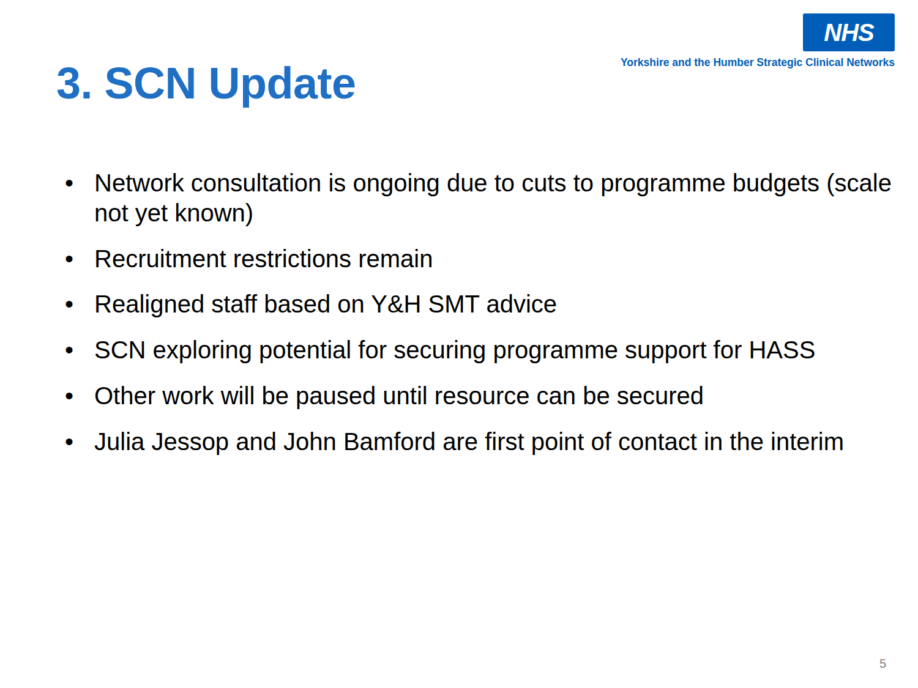NHS
Yorkshire and the Humber Strategic Clinical Networks
3. SCN Update
Network consultation is ongoing due to cuts to programme budgets (scale not yet known)
Recruitment restrictions remain
Realigned staff based on Y&H SMT advice
SCN exploring potential for securing programme support for HASS
Other work will be paused until resource can be secured
Julia Jessop and John Bamford are first point of contact in the interim
5